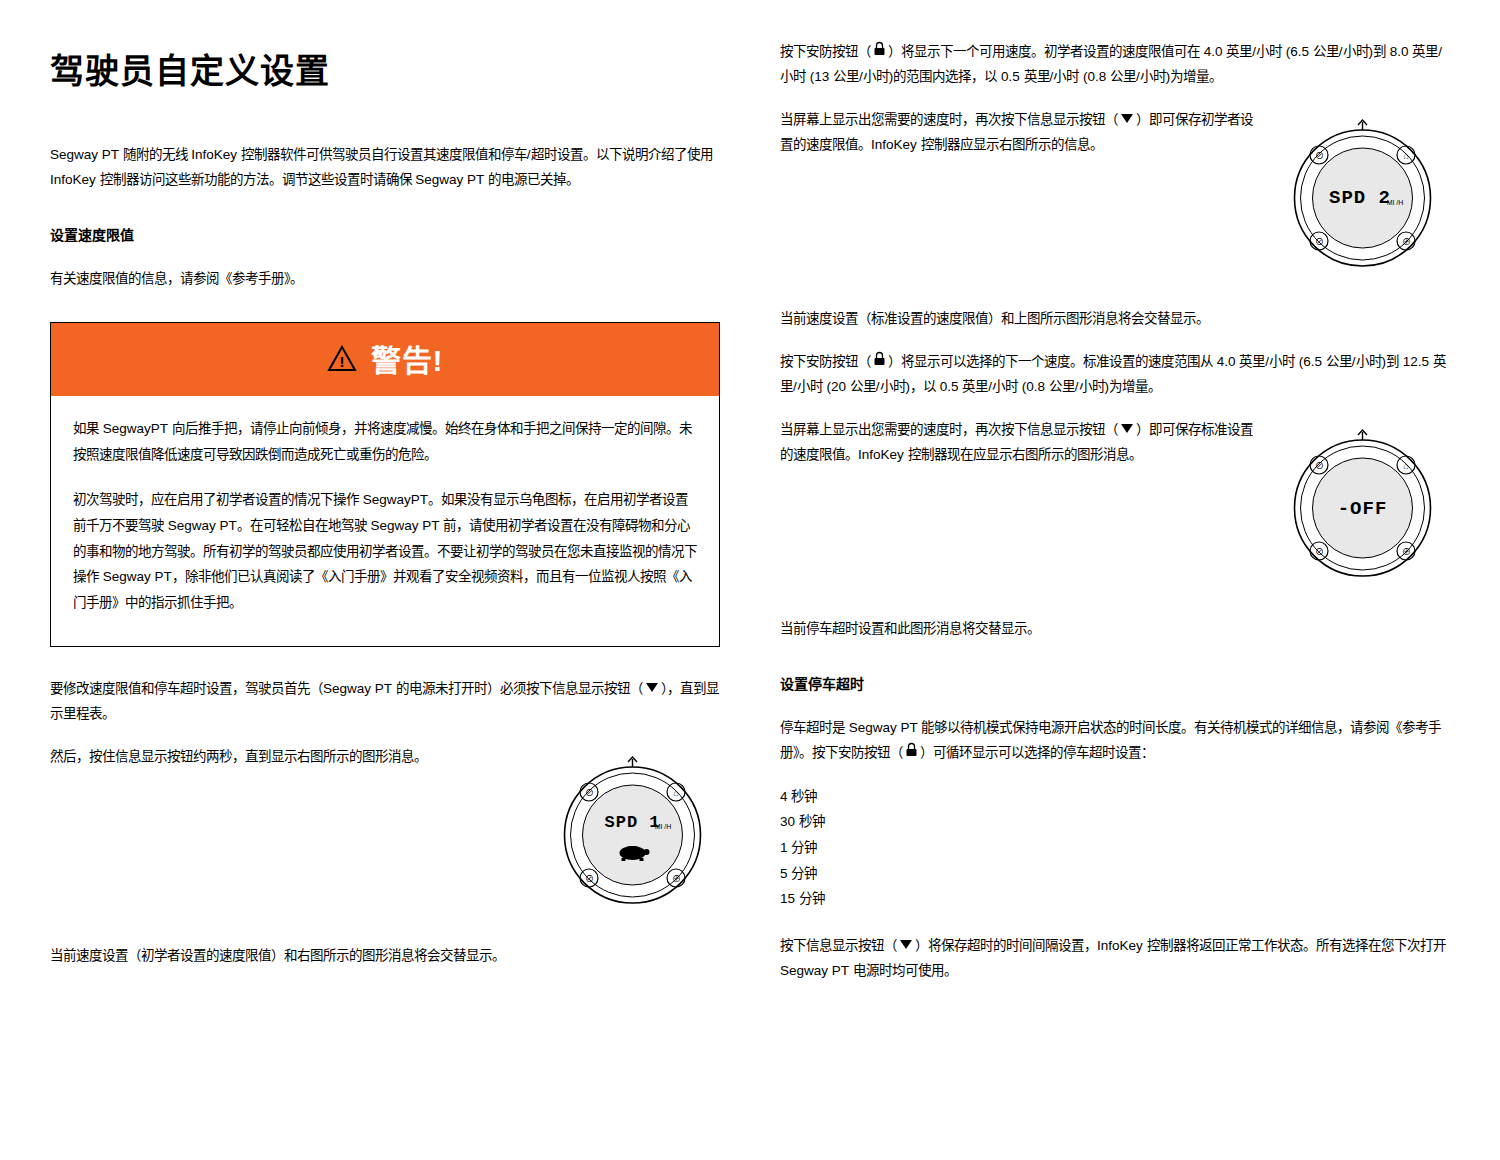驾驶员自定义设置
Segway PT 随附的无线 InfoKey 控制器软件可供驾驶员自行设置其速度限值和停车/超时设置。以下说明介绍了使用 InfoKey 控制器访问这些新功能的方法。调节这些设置时请确保 Segway PT 的电源已关掉。
设置速度限值
有关速度限值的信息，请参阅《参考手册》。
! 警告!
如果 SegwayPT 向后推手把，请停止向前倾身，并将速度减慢。始终在身体和手把之间保持一定的间隙。未按照速度限值降低速度可导致因跌倒而造成死亡或重伤的危险。
初次驾驶时，应在启用了初学者设置的情况下操作 SegwayPT。如果没有显示乌龟图标，在启用初学者设置前千万不要驾驶 Segway PT。在可轻松自在地驾驶 Segway PT 前，请使用初学者设置在没有障碍物和分心的事和物的地方驾驶。所有初学的驾驶员都应使用初学者设置。不要让初学的驾驶员在您未直接监视的情况下操作 Segway PT，除非他们已认真阅读了《入门手册》并观看了安全视频资料，而且有一位监视人按照《入门手册》中的指示抓住手把。
要修改速度限值和停车超时设置，驾驶员首先（Segway PT 的电源未打开时）必须按下信息显示按钮（ ），直到显示里程表。
然后，按住信息显示按钮约两秒，直到显示右图所示的图形消息。
⊘ ⌂ ⊘ ⊕ SPD 1 MI /H
当前速度设置（初学者设置的速度限值）和右图所示的图形消息将会交替显示。
按下安防按钮（ ）将显示下一个可用速度。初学者设置的速度限值可在 4.0 英里/小时 (6.5 公里/小时)到 8.0 英里/小时 (13 公里/小时)的范围内选择，以 0.5 英里/小时 (0.8 公里/小时)为增量。
当屏幕上显示出您需要的速度时，再次按下信息显示按钮（ ）即可保存初学者设置的速度限值。InfoKey 控制器应显示右图所示的信息。
⊘ ⌂ ⊘ ⊕ SPD 2 MI /H
当前速度设置（标准设置的速度限值）和上图所示图形消息将会交替显示。
按下安防按钮（ ）将显示可以选择的下一个速度。标准设置的速度范围从 4.0 英里/小时 (6.5 公里/小时)到 12.5 英里/小时 (20 公里/小时)，以 0.5 英里/小时 (0.8 公里/小时)为增量。
当屏幕上显示出您需要的速度时，再次按下信息显示按钮（ ）即可保存标准设置的速度限值。InfoKey 控制器现在应显示右图所示的图形消息。
⊘ ⌂ ⊘ ⊕ -OFF
当前停车超时设置和此图形消息将交替显示。
设置停车超时
停车超时是 Segway PT 能够以待机模式保持电源开启状态的时间长度。有关待机模式的详细信息，请参阅《参考手册》。按下安防按钮（ ）可循环显示可以选择的停车超时设置：
4 秒钟
30 秒钟
1 分钟
5 分钟
15 分钟
按下信息显示按钮（ ）将保存超时的时间间隔设置，InfoKey 控制器将返回正常工作状态。所有选择在您下次打开 Segway PT 电源时均可使用。